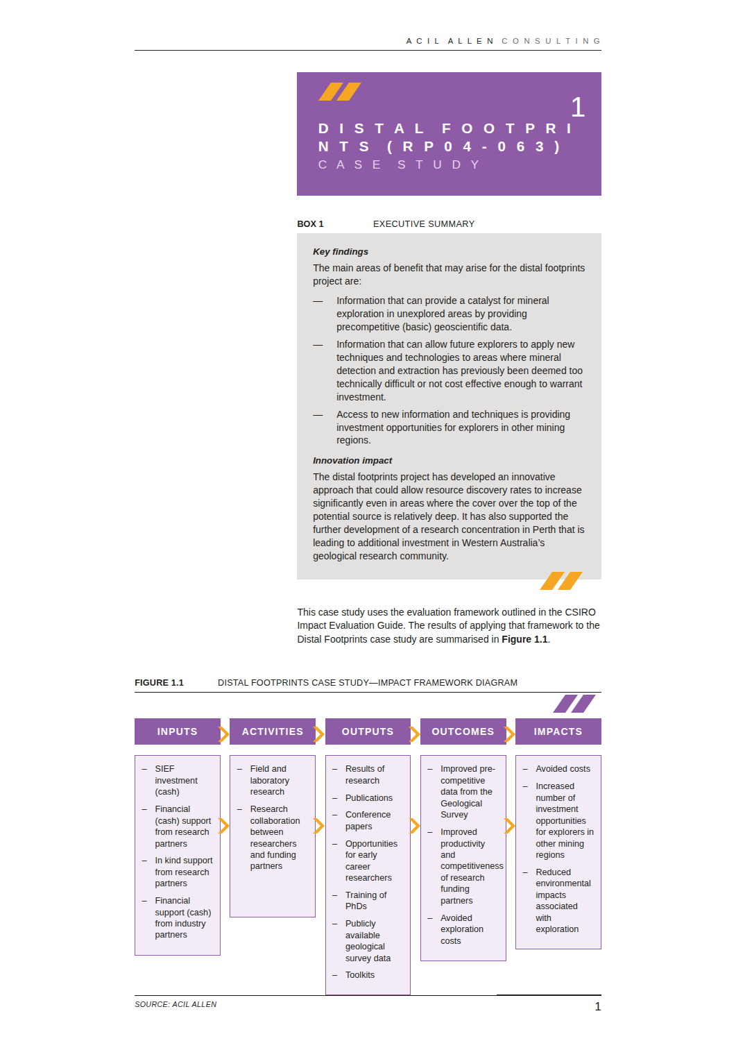A C I L A L L E N C O N S U L T I N G
1
D I S T A L F O O T P R I N T S ( R P 0 4 - 0 6 3 )
C A S E S T U D Y
BOX 1 EXECUTIVE SUMMARY
Key findings
The main areas of benefit that may arise for the distal footprints project are:
Information that can provide a catalyst for mineral exploration in unexplored areas by providing precompetitive (basic) geoscientific data.
Information that can allow future explorers to apply new techniques and technologies to areas where mineral detection and extraction has previously been deemed too technically difficult or not cost effective enough to warrant investment.
Access to new information and techniques is providing investment opportunities for explorers in other mining regions.
Innovation impact
The distal footprints project has developed an innovative approach that could allow resource discovery rates to increase significantly even in areas where the cover over the top of the potential source is relatively deep. It has also supported the further development of a research concentration in Perth that is leading to additional investment in Western Australia’s geological research community.
This case study uses the evaluation framework outlined in the CSIRO Impact Evaluation Guide. The results of applying that framework to the Distal Footprints case study are summarised in Figure 1.1.
FIGURE 1.1 DISTAL FOOTPRINTS CASE STUDY—IMPACT FRAMEWORK DIAGRAM
| INPUTS | | ACTIVITIES | | OUTPUTS | | OUTCOMES | | IMPACTS |
| SIEF investment (cash) Financial (cash) support from research partners In kind support from research partners Financial support (cash) from industry partners | | Field and laboratory research Research collaboration between researchers and funding partners | | Results of research Publications Conference papers Opportunities for early career researchers Training of PhDs Publicly available geological survey data Toolkits | | Improved pre-competitive data from the Geological Survey Improved productivity and competitiveness of research funding partners Avoided exploration costs | | Avoided costs Increased number of investment opportunities for explorers in other mining regions Reduced environmental impacts associated with exploration |
SOURCE: ACIL ALLEN
1